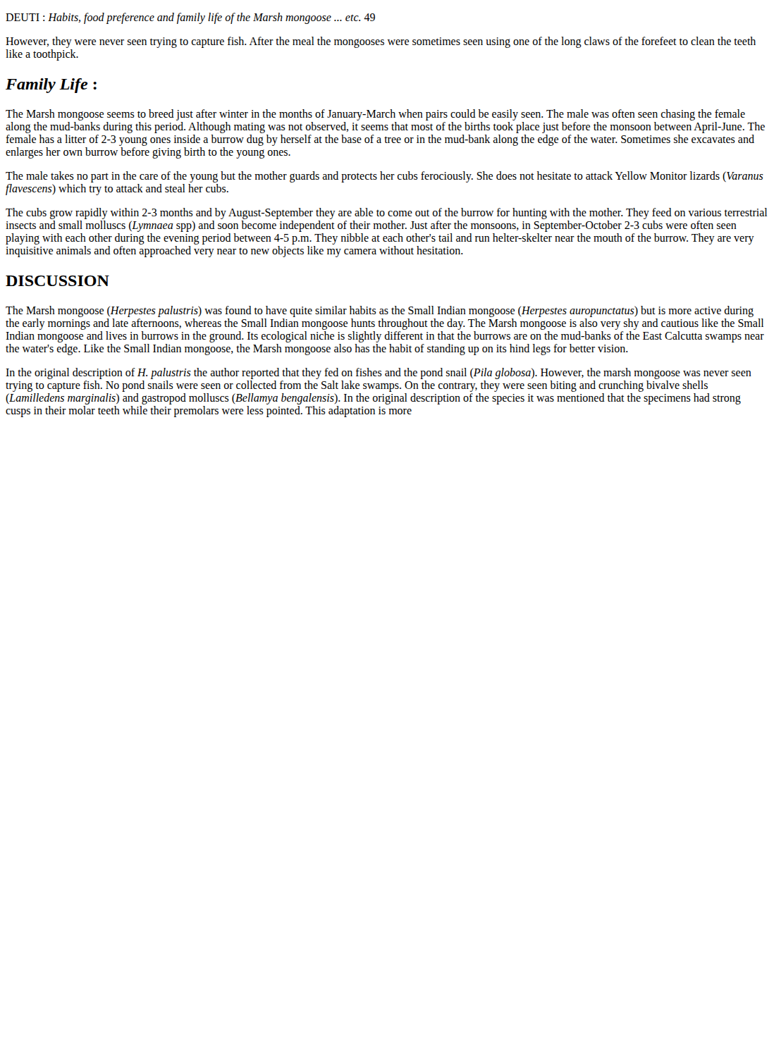DEUTI : Habits, food preference and family life of the Marsh mongoose ... etc. 49
However, they were never seen trying to capture fish. After the meal the mongooses were sometimes seen using one of the long claws of the forefeet to clean the teeth like a toothpick.
Family Life :
The Marsh mongoose seems to breed just after winter in the months of January-March when pairs could be easily seen. The male was often seen chasing the female along the mud-banks during this period. Although mating was not observed, it seems that most of the births took place just before the monsoon between April-June. The female has a litter of 2-3 young ones inside a burrow dug by herself at the base of a tree or in the mud-bank along the edge of the water. Sometimes she excavates and enlarges her own burrow before giving birth to the young ones.
The male takes no part in the care of the young but the mother guards and protects her cubs ferociously. She does not hesitate to attack Yellow Monitor lizards (Varanus flavescens) which try to attack and steal her cubs.
The cubs grow rapidly within 2-3 months and by August-September they are able to come out of the burrow for hunting with the mother. They feed on various terrestrial insects and small molluscs (Lymnaea spp) and soon become independent of their mother. Just after the monsoons, in September-October 2-3 cubs were often seen playing with each other during the evening period between 4-5 p.m. They nibble at each other's tail and run helter-skelter near the mouth of the burrow. They are very inquisitive animals and often approached very near to new objects like my camera without hesitation.
DISCUSSION
The Marsh mongoose (Herpestes palustris) was found to have quite similar habits as the Small Indian mongoose (Herpestes auropunctatus) but is more active during the early mornings and late afternoons, whereas the Small Indian mongoose hunts throughout the day. The Marsh mongoose is also very shy and cautious like the Small Indian mongoose and lives in burrows in the ground. Its ecological niche is slightly different in that the burrows are on the mud-banks of the East Calcutta swamps near the water's edge. Like the Small Indian mongoose, the Marsh mongoose also has the habit of standing up on its hind legs for better vision.
In the original description of H. palustris the author reported that they fed on fishes and the pond snail (Pila globosa). However, the marsh mongoose was never seen trying to capture fish. No pond snails were seen or collected from the Salt lake swamps. On the contrary, they were seen biting and crunching bivalve shells (Lamilledens marginalis) and gastropod molluscs (Bellamya bengalensis). In the original description of the species it was mentioned that the specimens had strong cusps in their molar teeth while their premolars were less pointed. This adaptation is more